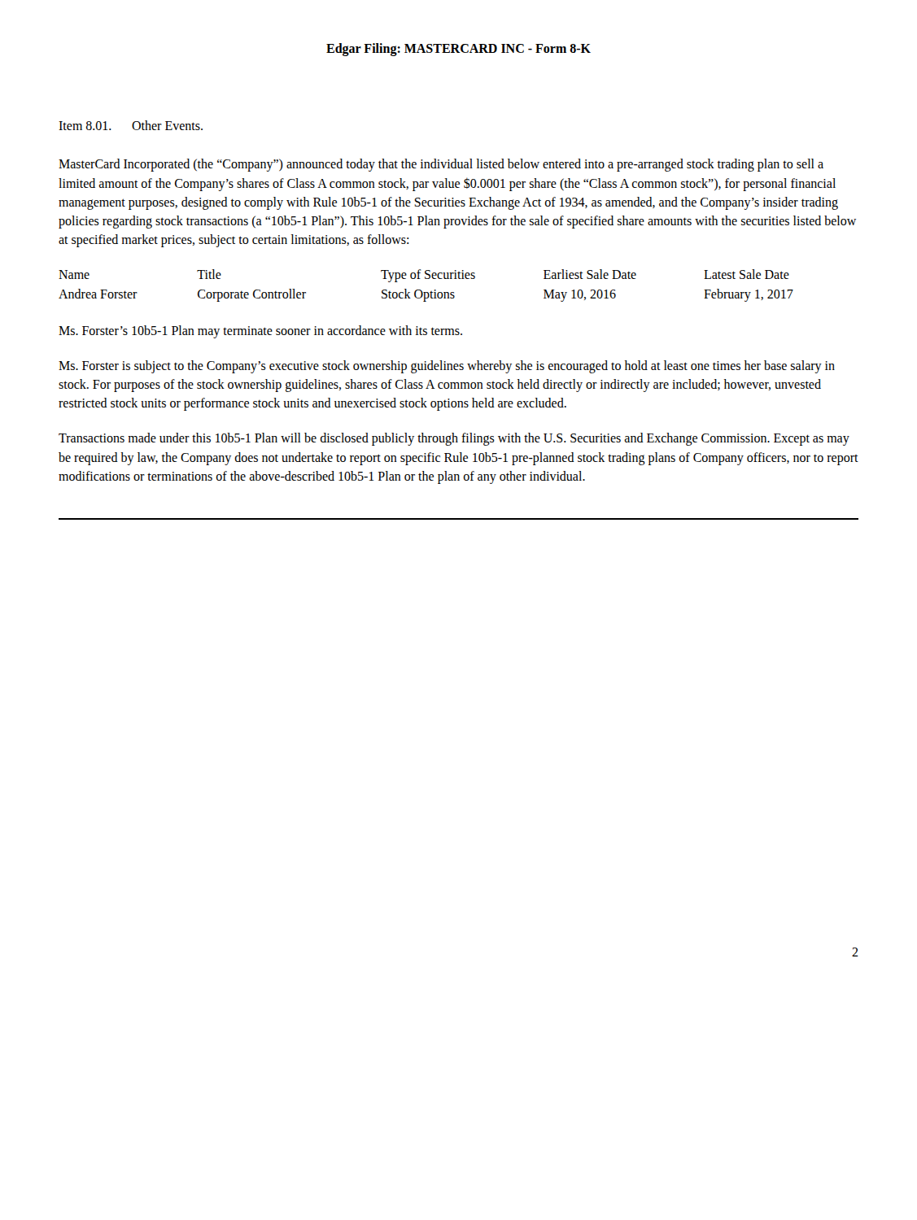Edgar Filing: MASTERCARD INC - Form 8-K
Item 8.01. Other Events.
MasterCard Incorporated (the “Company”) announced today that the individual listed below entered into a pre-arranged stock trading plan to sell a limited amount of the Company’s shares of Class A common stock, par value $0.0001 per share (the “Class A common stock”), for personal financial management purposes, designed to comply with Rule 10b5-1 of the Securities Exchange Act of 1934, as amended, and the Company’s insider trading policies regarding stock transactions (a “10b5-1 Plan”). This 10b5-1 Plan provides for the sale of specified share amounts with the securities listed below at specified market prices, subject to certain limitations, as follows:
| Name | Title | Type of Securities | Earliest Sale Date | Latest Sale Date |
| Andrea Forster | Corporate Controller | Stock Options | May 10, 2016 | February 1, 2017 |
Ms. Forster’s 10b5-1 Plan may terminate sooner in accordance with its terms.
Ms. Forster is subject to the Company’s executive stock ownership guidelines whereby she is encouraged to hold at least one times her base salary in stock. For purposes of the stock ownership guidelines, shares of Class A common stock held directly or indirectly are included; however, unvested restricted stock units or performance stock units and unexercised stock options held are excluded.
Transactions made under this 10b5-1 Plan will be disclosed publicly through filings with the U.S. Securities and Exchange Commission. Except as may be required by law, the Company does not undertake to report on specific Rule 10b5-1 pre-planned stock trading plans of Company officers, nor to report modifications or terminations of the above-described 10b5-1 Plan or the plan of any other individual.
2